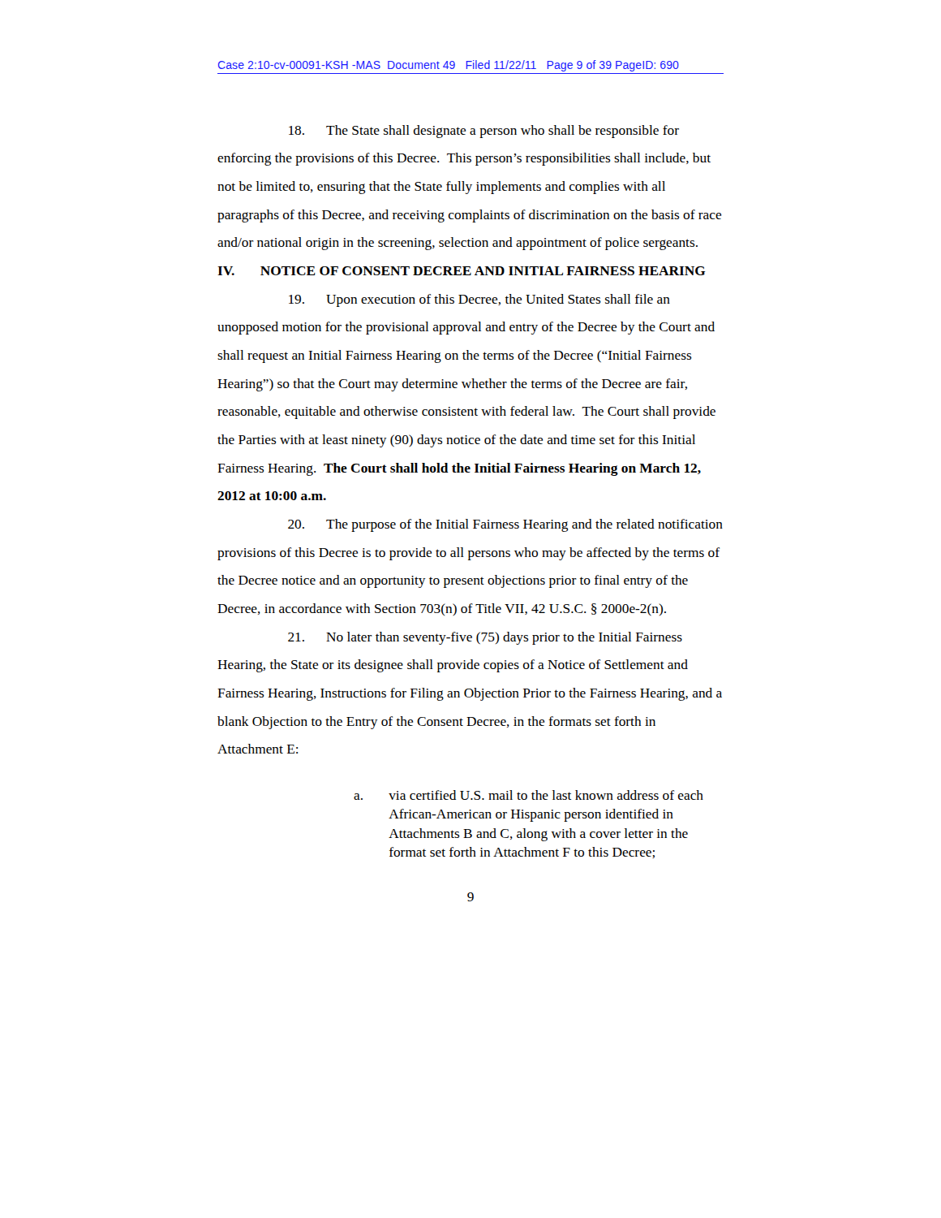Case 2:10-cv-00091-KSH -MAS Document 49 Filed 11/22/11 Page 9 of 39 PageID: 690
18. The State shall designate a person who shall be responsible for enforcing the provisions of this Decree. This person’s responsibilities shall include, but not be limited to, ensuring that the State fully implements and complies with all paragraphs of this Decree, and receiving complaints of discrimination on the basis of race and/or national origin in the screening, selection and appointment of police sergeants.
IV. NOTICE OF CONSENT DECREE AND INITIAL FAIRNESS HEARING
19. Upon execution of this Decree, the United States shall file an unopposed motion for the provisional approval and entry of the Decree by the Court and shall request an Initial Fairness Hearing on the terms of the Decree (“Initial Fairness Hearing”) so that the Court may determine whether the terms of the Decree are fair, reasonable, equitable and otherwise consistent with federal law. The Court shall provide the Parties with at least ninety (90) days notice of the date and time set for this Initial Fairness Hearing. The Court shall hold the Initial Fairness Hearing on March 12, 2012 at 10:00 a.m.
20. The purpose of the Initial Fairness Hearing and the related notification provisions of this Decree is to provide to all persons who may be affected by the terms of the Decree notice and an opportunity to present objections prior to final entry of the Decree, in accordance with Section 703(n) of Title VII, 42 U.S.C. § 2000e-2(n).
21. No later than seventy-five (75) days prior to the Initial Fairness Hearing, the State or its designee shall provide copies of a Notice of Settlement and Fairness Hearing, Instructions for Filing an Objection Prior to the Fairness Hearing, and a blank Objection to the Entry of the Consent Decree, in the formats set forth in Attachment E:
a. via certified U.S. mail to the last known address of each African-American or Hispanic person identified in Attachments B and C, along with a cover letter in the format set forth in Attachment F to this Decree;
9